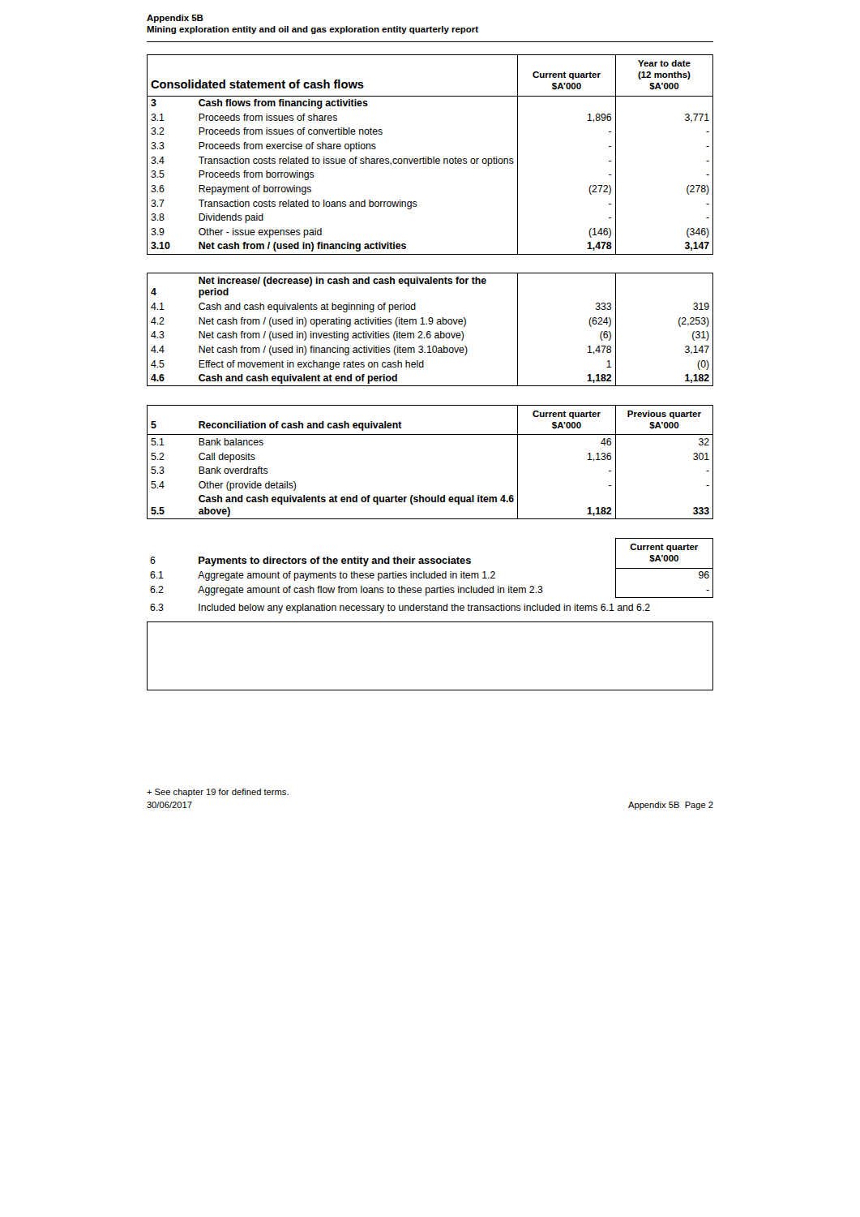Appendix 5B
Mining exploration entity and oil and gas exploration entity quarterly report
| Consolidated statement of cash flows | Current quarter $A’000 | Year to date (12 months) $A’000 |
| 3 | Cash flows from financing activities | | |
| 3.1 | Proceeds from issues of shares | 1,896 | 3,771 |
| 3.2 | Proceeds from issues of convertible notes | - | - |
| 3.3 | Proceeds from exercise of share options | - | - |
| 3.4 | Transaction costs related to issue of shares,convertible notes or options | - | - |
| 3.5 | Proceeds from borrowings | - | - |
| 3.6 | Repayment of borrowings | (272) | (278) |
| 3.7 | Transaction costs related to loans and borrowings | - | - |
| 3.8 | Dividends paid | - | - |
| 3.9 | Other - issue expenses paid | (146) | (346) |
| 3.10 | Net cash from / (used in) financing activities | 1,478 | 3,147 |
| 4 | Net increase/ (decrease) in cash and cash equivalents for the period | | |
| 4.1 | Cash and cash equivalents at beginning of period | 333 | 319 |
| 4.2 | Net cash from / (used in) operating activities (item 1.9 above) | (624) | (2,253) |
| 4.3 | Net cash from / (used in) investing activities (item 2.6 above) | (6) | (31) |
| 4.4 | Net cash from / (used in) financing activities (item 3.10above) | 1,478 | 3,147 |
| 4.5 | Effect of movement in exchange rates on cash held | 1 | (0) |
| 4.6 | Cash and cash equivalent at end of period | 1,182 | 1,182 |
| 5 | Reconciliation of cash and cash equivalent | Current quarter $A’000 | Previous quarter $A’000 |
| 5.1 | Bank balances | 46 | 32 |
| 5.2 | Call deposits | 1,136 | 301 |
| 5.3 | Bank overdrafts | - | - |
| 5.4 | Other (provide details) | - | - |
| 5.5 | Cash and cash equivalents at end of quarter (should equal item 4.6 above) | 1,182 | 333 |
| 6 | Payments to directors of the entity and their associates | Current quarter $A’000 |
| 6.1 | Aggregate amount of payments to these parties included in item 1.2 | 96 |
| 6.2 | Aggregate amount of cash flow from loans to these parties included in item 2.3 | - |
| 6.3 | Included below any explanation necessary to understand the transactions included in items 6.1 and 6.2 |
+ See chapter 19 for defined terms.
30/06/2017
Appendix 5B Page 2